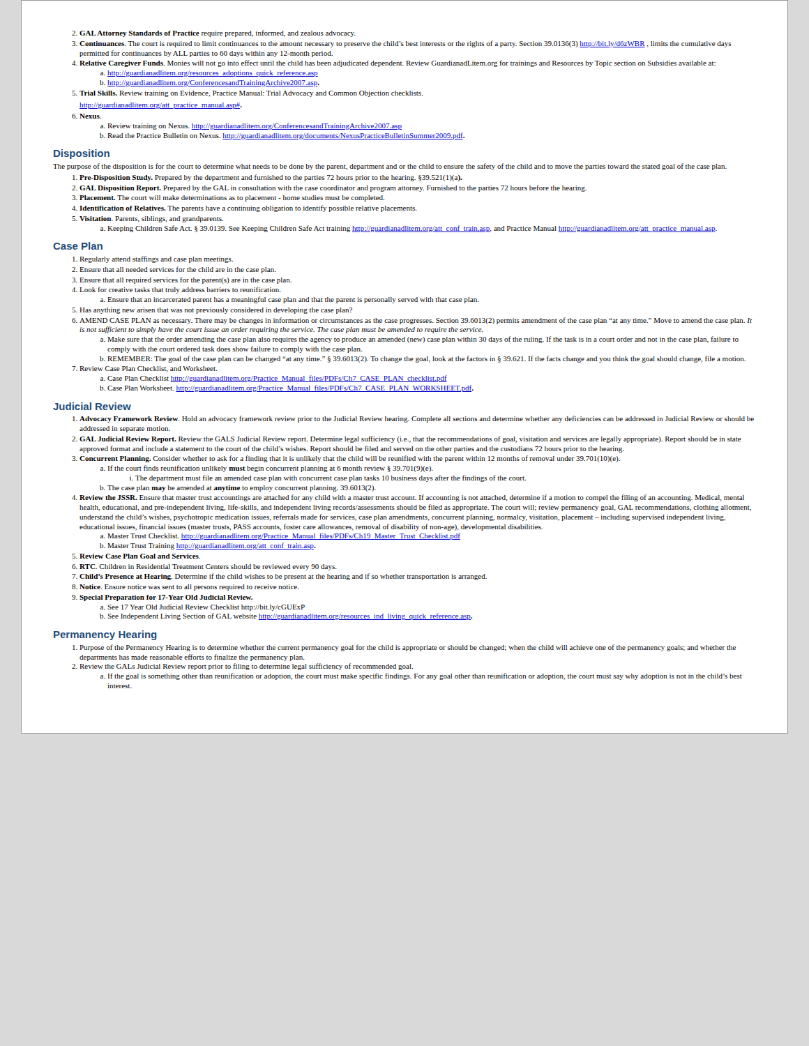GAL Attorney Standards of Practice require prepared, informed, and zealous advocacy.
Continuances. The court is required to limit continuances to the amount necessary to preserve the child’s best interests or the rights of a party. Section 39.0136(3) http://bit.ly/d6zWBR , limits the cumulative days permitted for continuances by ALL parties to 60 days within any 12-month period.
Relative Caregiver Funds. Monies will not go into effect until the child has been adjudicated dependent. Review GuardianadLitem.org for trainings and Resources by Topic section on Subsidies available at:
http://guardianadlitem.org/resources_adoptions_quick_reference.asp
http://guardianadlitem.org/ConferencesandTrainingArchive2007.asp.
Trial Skills. Review training on Evidence, Practice Manual: Trial Advocacy and Common Objection checklists.
http://guardianadlitem.org/att_practice_manual.asp#.
Nexus.
Review training on Nexus. http://guardianadlitem.org/ConferencesandTrainingArchive2007.asp
Read the Practice Bulletin on Nexus. http://guardianadlitem.org/documents/NexusPracticeBulletinSummer2009.pdf.
Disposition
The purpose of the disposition is for the court to determine what needs to be done by the parent, department and or the child to ensure the safety of the child and to move the parties toward the stated goal of the case plan.
Pre-Disposition Study. Prepared by the department and furnished to the parties 72 hours prior to the hearing. §39.521(1)(a).
GAL Disposition Report. Prepared by the GAL in consultation with the case coordinator and program attorney. Furnished to the parties 72 hours before the hearing.
Placement. The court will make determinations as to placement - home studies must be completed.
Identification of Relatives. The parents have a continuing obligation to identify possible relative placements.
Visitation. Parents, siblings, and grandparents.
Keeping Children Safe Act. § 39.0139. See Keeping Children Safe Act training http://guardianadlitem.org/att_conf_train.asp, and Practice Manual http://guardianadlitem.org/att_practice_manual.asp.
Case Plan
Regularly attend staffings and case plan meetings.
Ensure that all needed services for the child are in the case plan.
Ensure that all required services for the parent(s) are in the case plan.
Look for creative tasks that truly address barriers to reunification.
Ensure that an incarcerated parent has a meaningful case plan and that the parent is personally served with that case plan.
Has anything new arisen that was not previously considered in developing the case plan?
AMEND CASE PLAN as necessary. There may be changes in information or circumstances as the case progresses. Section 39.6013(2) permits amendment of the case plan “at any time.” Move to amend the case plan. It is not sufficient to simply have the court issue an order requiring the service. The case plan must be amended to require the service.
Make sure that the order amending the case plan also requires the agency to produce an amended (new) case plan within 30 days of the ruling. If the task is in a court order and not in the case plan, failure to comply with the court ordered task does show failure to comply with the case plan.
REMEMBER: The goal of the case plan can be changed “at any time.” § 39.6013(2). To change the goal, look at the factors in § 39.621. If the facts change and you think the goal should change, file a motion.
Review Case Plan Checklist, and Worksheet.
Case Plan Checklist http://guardianadlitem.org/Practice_Manual_files/PDFs/Ch7_CASE_PLAN_checklist.pdf
Case Plan Worksheet. http://guardianadlitem.org/Practice_Manual_files/PDFs/Ch7_CASE_PLAN_WORKSHEET.pdf.
Judicial Review
Advocacy Framework Review. Hold an advocacy framework review prior to the Judicial Review hearing. Complete all sections and determine whether any deficiencies can be addressed in Judicial Review or should be addressed in separate motion.
GAL Judicial Review Report. Review the GALS Judicial Review report. Determine legal sufficiency (i.e., that the recommendations of goal, visitation and services are legally appropriate). Report should be in state approved format and include a statement to the court of the child’s wishes. Report should be filed and served on the other parties and the custodians 72 hours prior to the hearing.
Concurrent Planning. Consider whether to ask for a finding that it is unlikely that the child will be reunified with the parent within 12 months of removal under 39.701(10)(e).
If the court finds reunification unlikely must begin concurrent planning at 6 month review § 39.701(9)(e).
The department must file an amended case plan with concurrent case plan tasks 10 business days after the findings of the court.
The case plan may be amended at anytime to employ concurrent planning. 39.6013(2).
Review the JSSR. Ensure that master trust accountings are attached for any child with a master trust account. If accounting is not attached, determine if a motion to compel the filing of an accounting. Medical, mental health, educational, and pre-independent living, life-skills, and independent living records/assessments should be filed as appropriate. The court will; review permanency goal, GAL recommendations, clothing allotment, understand the child’s wishes, psychotropic medication issues, referrals made for services, case plan amendments, concurrent planning, normalcy, visitation, placement – including supervised independent living, educational issues, financial issues (master trusts, PASS accounts, foster care allowances, removal of disability of non-age), developmental disabilities.
Master Trust Checklist. http://guardianadlitem.org/Practice_Manual_files/PDFs/Ch19_Master_Trust_Checklist.pdf
Master Trust Training http://guardianadlitem.org/att_conf_train.asp.
Review Case Plan Goal and Services.
RTC. Children in Residential Treatment Centers should be reviewed every 90 days.
Child’s Presence at Hearing. Determine if the child wishes to be present at the hearing and if so whether transportation is arranged.
Notice. Ensure notice was sent to all persons required to receive notice.
Special Preparation for 17-Year Old Judicial Review.
See 17 Year Old Judicial Review Checklist http://bit.ly/cGUExP
See Independent Living Section of GAL website http://guardianadlitem.org/resources_ind_living_quick_reference.asp.
Permanency Hearing
Purpose of the Permanency Hearing is to determine whether the current permanency goal for the child is appropriate or should be changed; when the child will achieve one of the permanency goals; and whether the departments has made reasonable efforts to finalize the permanency plan.
Review the GALs Judicial Review report prior to filing to determine legal sufficiency of recommended goal.
If the goal is something other than reunification or adoption, the court must make specific findings. For any goal other than reunification or adoption, the court must say why adoption is not in the child’s best interest.